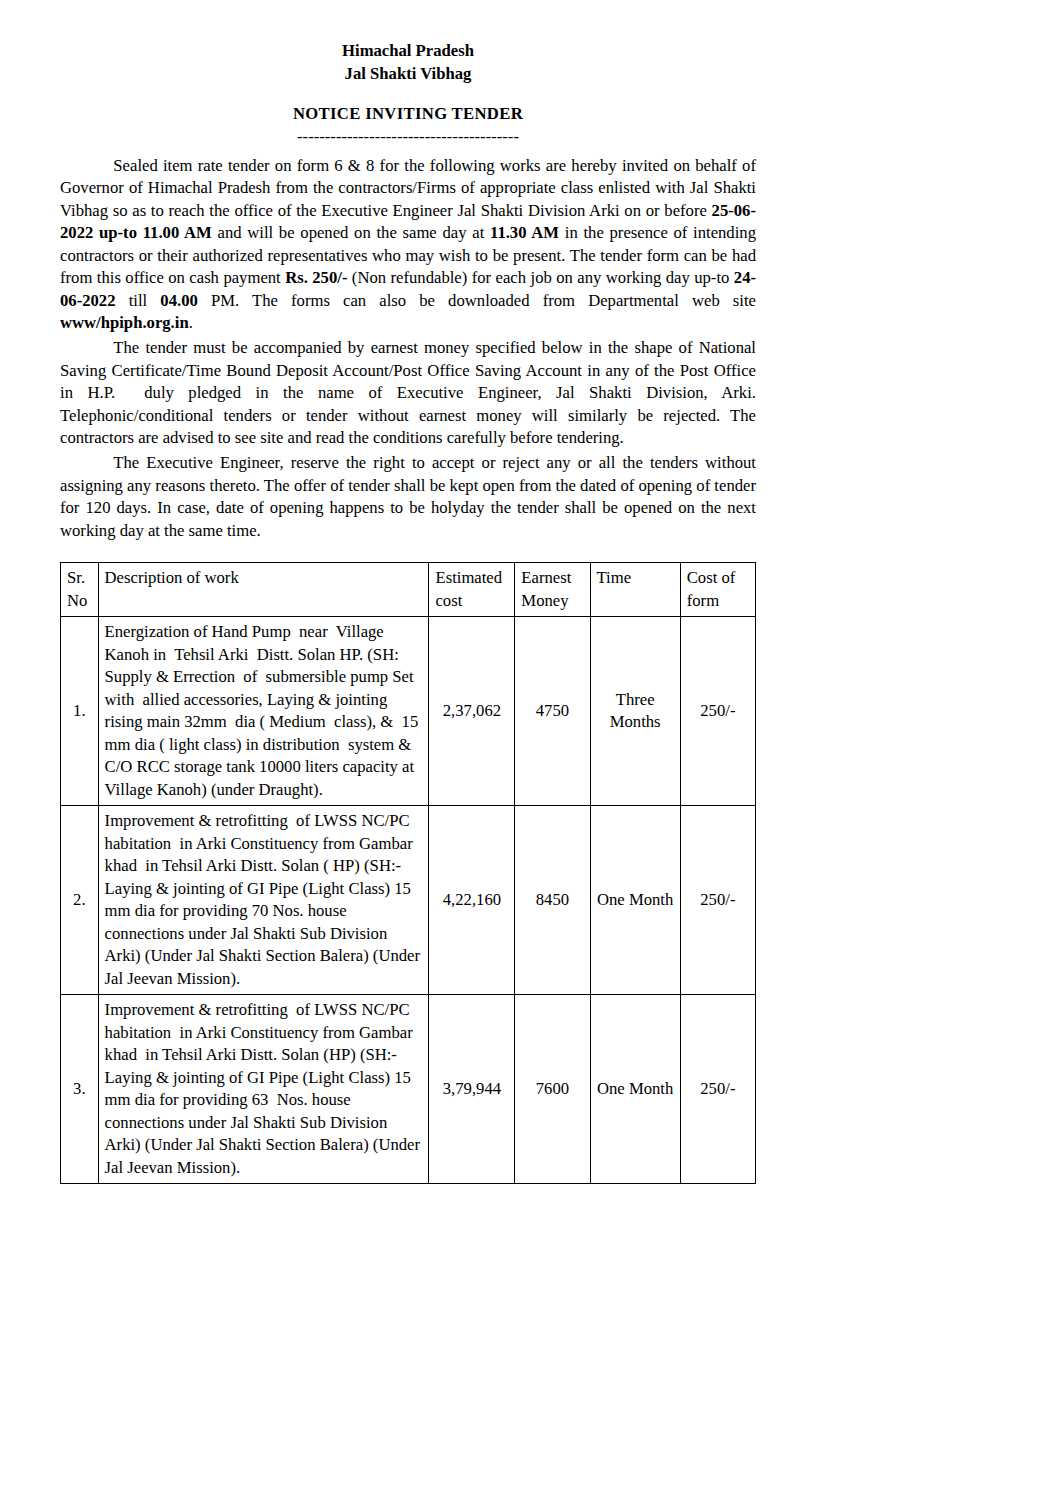Himachal Pradesh Jal Shakti Vibhag
NOTICE INVITING TENDER
----------------------------------------
Sealed item rate tender on form 6 & 8 for the following works are hereby invited on behalf of Governor of Himachal Pradesh from the contractors/Firms of appropriate class enlisted with Jal Shakti Vibhag so as to reach the office of the Executive Engineer Jal Shakti Division Arki on or before 25-06-2022 up-to 11.00 AM and will be opened on the same day at 11.30 AM in the presence of intending contractors or their authorized representatives who may wish to be present. The tender form can be had from this office on cash payment Rs. 250/- (Non refundable) for each job on any working day up-to 24-06-2022 till 04.00 PM. The forms can also be downloaded from Departmental web site www/hpiph.org.in.
The tender must be accompanied by earnest money specified below in the shape of National Saving Certificate/Time Bound Deposit Account/Post Office Saving Account in any of the Post Office in H.P. duly pledged in the name of Executive Engineer, Jal Shakti Division, Arki. Telephonic/conditional tenders or tender without earnest money will similarly be rejected. The contractors are advised to see site and read the conditions carefully before tendering.
The Executive Engineer, reserve the right to accept or reject any or all the tenders without assigning any reasons thereto. The offer of tender shall be kept open from the dated of opening of tender for 120 days. In case, date of opening happens to be holyday the tender shall be opened on the next working day at the same time.
| Sr. No | Description of work | Estimated cost | Earnest Money | Time | Cost of form |
| --- | --- | --- | --- | --- | --- |
| 1. | Energization of Hand Pump near Village Kanoh in Tehsil Arki Distt. Solan HP. (SH: Supply & Errection of submersible pump Set with allied accessories, Laying & jointing rising main 32mm dia ( Medium class), & 15 mm dia ( light class) in distribution system & C/O RCC storage tank 10000 liters capacity at Village Kanoh) (under Draught). | 2,37,062 | 4750 | Three Months | 250/- |
| 2. | Improvement & retrofitting of LWSS NC/PC habitation in Arki Constituency from Gambar khad in Tehsil Arki Distt. Solan ( HP) (SH:- Laying & jointing of GI Pipe (Light Class) 15 mm dia for providing 70 Nos. house connections under Jal Shakti Sub Division Arki) (Under Jal Shakti Section Balera) (Under Jal Jeevan Mission). | 4,22,160 | 8450 | One Month | 250/- |
| 3. | Improvement & retrofitting of LWSS NC/PC habitation in Arki Constituency from Gambar khad in Tehsil Arki Distt. Solan (HP) (SH:- Laying & jointing of GI Pipe (Light Class) 15 mm dia for providing 63 Nos. house connections under Jal Shakti Sub Division Arki) (Under Jal Shakti Section Balera) (Under Jal Jeevan Mission). | 3,79,944 | 7600 | One Month | 250/- |